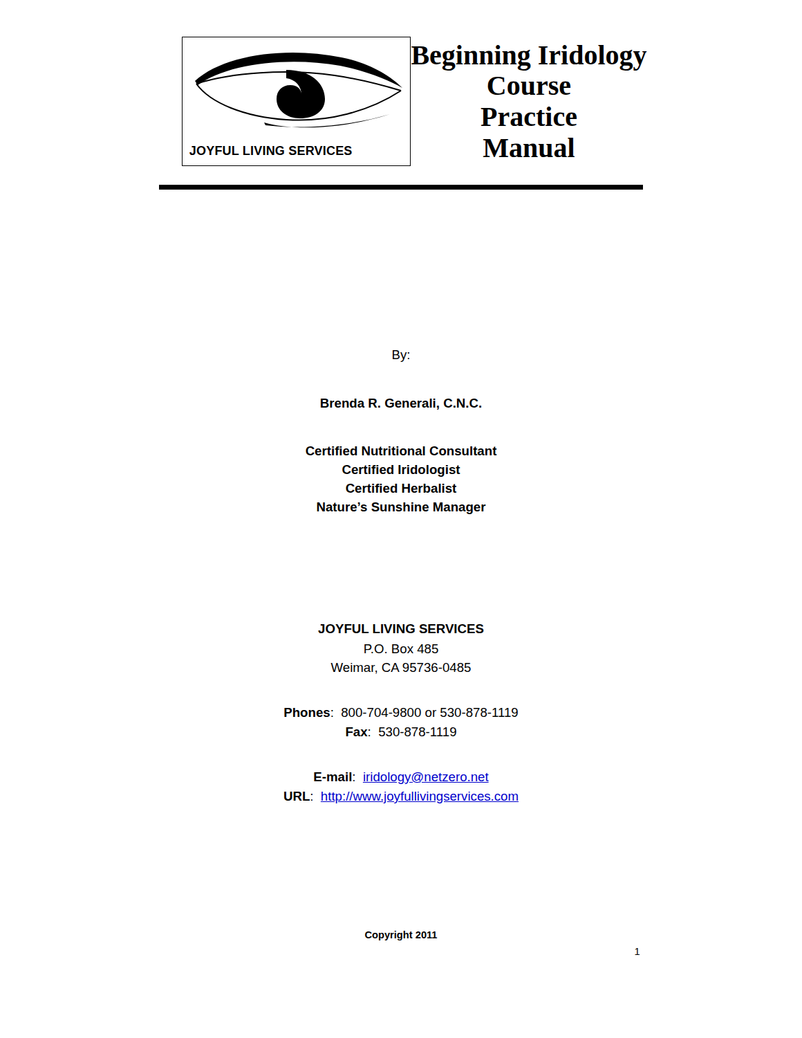JOYFUL LIVING SERVICES
Beginning Iridology Course Practice Manual
By:
Brenda R. Generali, C.N.C.
Certified Nutritional Consultant
Certified Iridologist
Certified Herbalist
Nature’s Sunshine Manager
JOYFUL LIVING SERVICES
P.O. Box 485
Weimar, CA 95736-0485
Phones: 800-704-9800 or 530-878-1119
Fax: 530-878-1119
E-mail: iridology@netzero.net
URL: http://www.joyfullivingservices.com
Copyright 2011
1